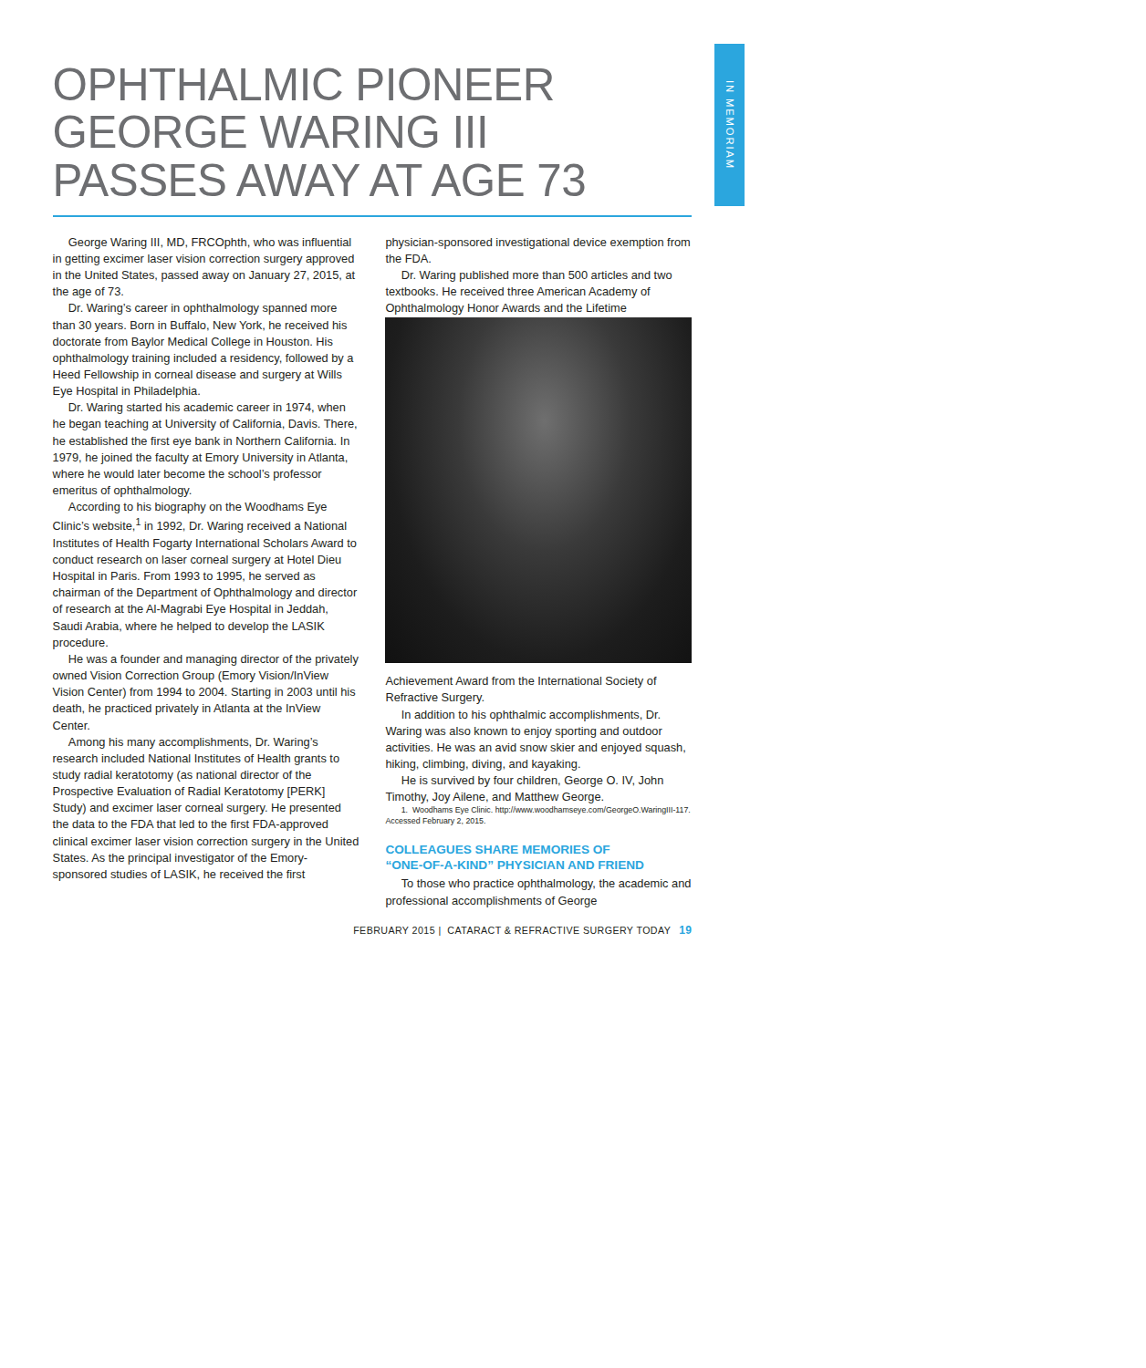IN MEMORIAM
Ophthalmic Pioneer
George Waring III
Passes Away at Age 73
George Waring III, MD, FRCOphth, who was influential in getting excimer laser vision correction surgery approved in the United States, passed away on January 27, 2015, at the age of 73.
Dr. Waring’s career in ophthalmology spanned more than 30 years. Born in Buffalo, New York, he received his doctorate from Baylor Medical College in Houston. His ophthalmology training included a residency, followed by a Heed Fellowship in corneal disease and surgery at Wills Eye Hospital in Philadelphia.
Dr. Waring started his academic career in 1974, when he began teaching at University of California, Davis. There, he established the first eye bank in Northern California. In 1979, he joined the faculty at Emory University in Atlanta, where he would later become the school’s professor emeritus of ophthalmology.
According to his biography on the Woodhams Eye Clinic’s website,1 in 1992, Dr. Waring received a National Institutes of Health Fogarty International Scholars Award to conduct research on laser corneal surgery at Hotel Dieu Hospital in Paris. From 1993 to 1995, he served as chairman of the Department of Ophthalmology and director of research at the Al-Magrabi Eye Hospital in Jeddah, Saudi Arabia, where he helped to develop the LASIK procedure.
He was a founder and managing director of the privately owned Vision Correction Group (Emory Vision/InView Vision Center) from 1994 to 2004. Starting in 2003 until his death, he practiced privately in Atlanta at the InView Center.
Among his many accomplishments, Dr. Waring’s research included National Institutes of Health grants to study radial keratotomy (as national director of the Prospective Evaluation of Radial Keratotomy [PERK] Study) and excimer laser corneal surgery. He presented the data to the FDA that led to the first FDA-approved clinical excimer laser vision correction surgery in the United States. As the principal investigator of the Emory-sponsored studies of LASIK, he received the first physician-sponsored investigational device exemption from the FDA.
Dr. Waring published more than 500 articles and two textbooks. He received three American Academy of Ophthalmology Honor Awards and the Lifetime
Achievement Award from the International Society of Refractive Surgery.
In addition to his ophthalmic accomplishments, Dr. Waring was also known to enjoy sporting and outdoor activities. He was an avid snow skier and enjoyed squash, hiking, climbing, diving, and kayaking.
He is survived by four children, George O. IV, John Timothy, Joy Ailene, and Matthew George.
1. Woodhams Eye Clinic. http://www.woodhamseye.com/GeorgeO.WaringIII-117. Accessed February 2, 2015.
Colleagues Share Memories of
“One-of-a-Kind” Physician and Friend
To those who practice ophthalmology, the academic and professional accomplishments of George
FEBRUARY 2015 | CATARACT & REFRACTIVE SURGERY TODAY 19